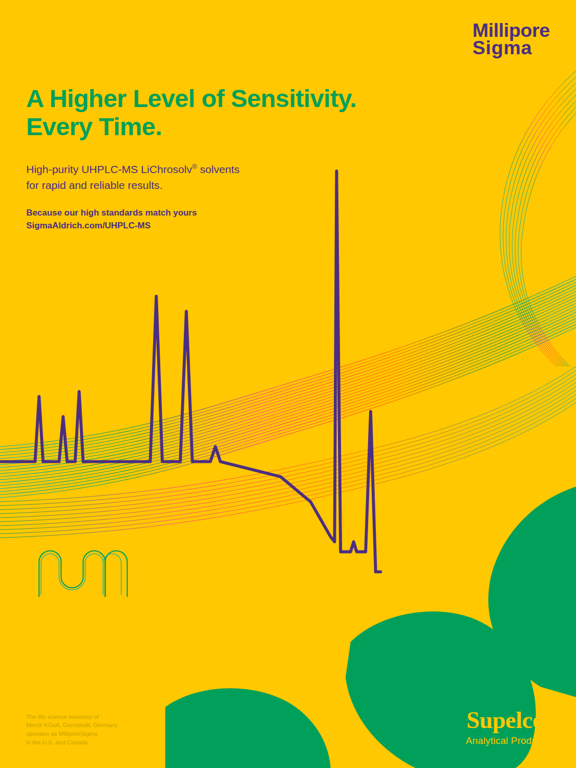millipore sigma
A Higher Level of Sensitivity.
Every Time.
High-purity UHPLC-MS LiChrosolv® solvents
for rapid and reliable results.
Because our high standards match yours
SigmaAldrich.com/UHPLC-MS
The life science business of
Merck KGaA, Darmstadt, Germany
operates as MilliporeSigma
in the U.S. and Canada.
Supelco®
Analytical Products